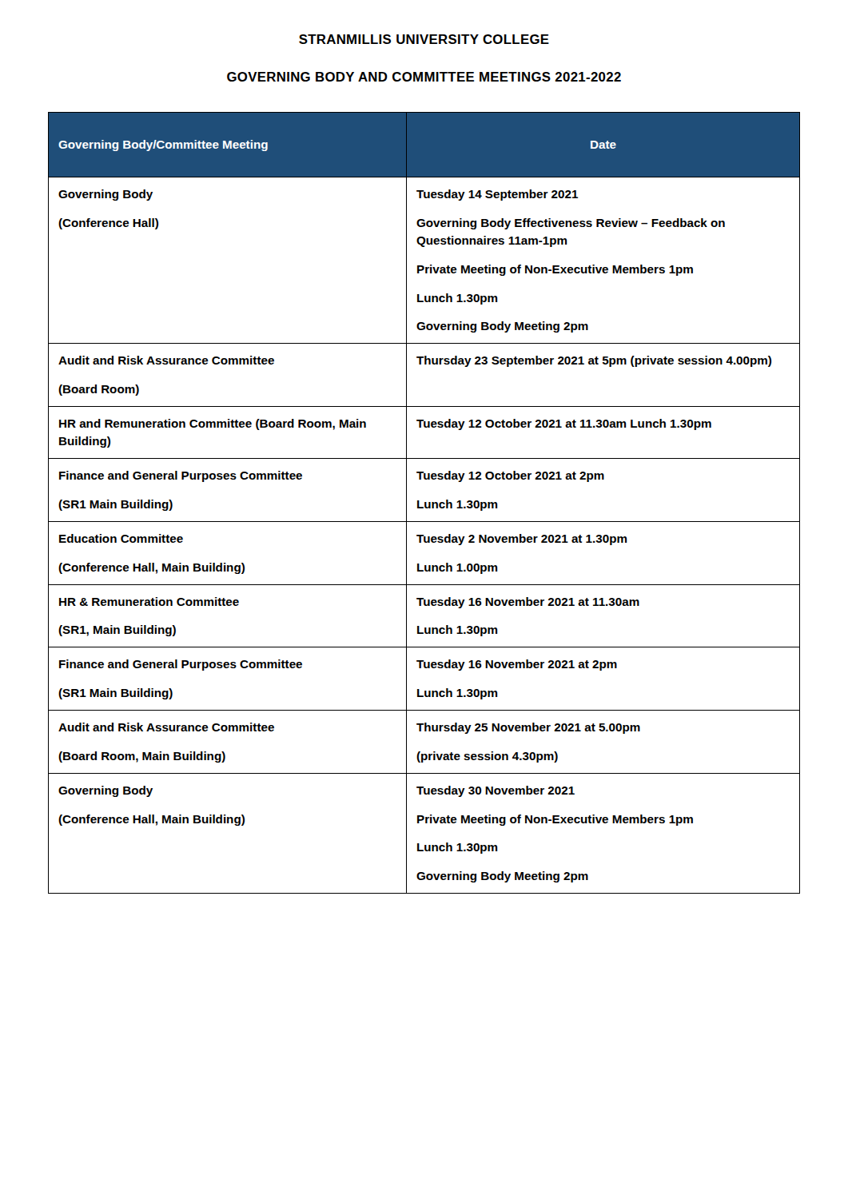STRANMILLIS UNIVERSITY COLLEGE
GOVERNING BODY AND COMMITTEE MEETINGS 2021-2022
| Governing Body/Committee Meeting | Date |
| --- | --- |
| Governing Body (Conference Hall) | Tuesday 14 September 2021 Governing Body Effectiveness Review – Feedback on Questionnaires 11am-1pm Private Meeting of Non-Executive Members 1pm Lunch 1.30pm Governing Body Meeting 2pm |
| Audit and Risk Assurance Committee (Board Room) | Thursday 23 September 2021 at 5pm (private session 4.00pm) |
| HR and Remuneration Committee (Board Room, Main Building) | Tuesday 12 October 2021 at 11.30am Lunch 1.30pm |
| Finance and General Purposes Committee (SR1 Main Building) | Tuesday 12 October 2021 at 2pm Lunch 1.30pm |
| Education Committee (Conference Hall, Main Building) | Tuesday 2 November 2021 at 1.30pm Lunch 1.00pm |
| HR & Remuneration Committee (SR1, Main Building) | Tuesday 16 November 2021 at 11.30am Lunch 1.30pm |
| Finance and General Purposes Committee (SR1 Main Building) | Tuesday 16 November 2021 at 2pm Lunch 1.30pm |
| Audit and Risk Assurance Committee (Board Room, Main Building) | Thursday 25 November 2021 at 5.00pm (private session 4.30pm) |
| Governing Body (Conference Hall, Main Building) | Tuesday 30 November 2021 Private Meeting of Non-Executive Members 1pm Lunch 1.30pm Governing Body Meeting 2pm |